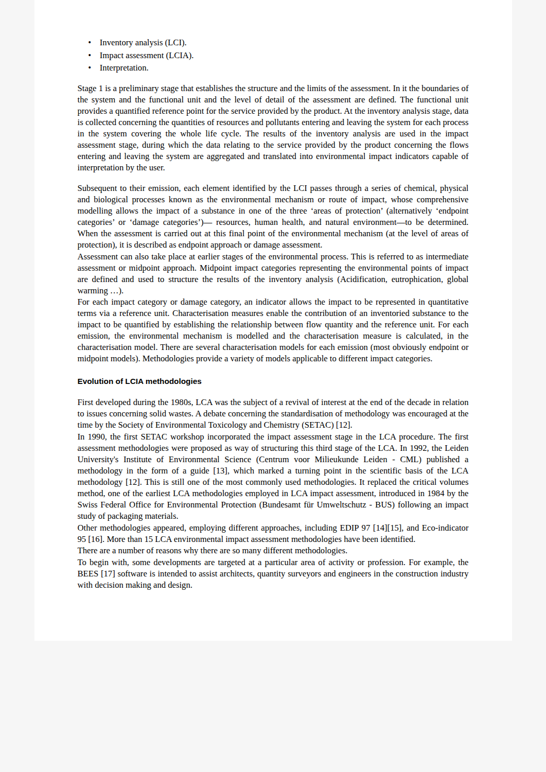Inventory analysis (LCI).
Impact assessment (LCIA).
Interpretation.
Stage 1 is a preliminary stage that establishes the structure and the limits of the assessment. In it the boundaries of the system and the functional unit and the level of detail of the assessment are defined. The functional unit provides a quantified reference point for the service provided by the product. At the inventory analysis stage, data is collected concerning the quantities of resources and pollutants entering and leaving the system for each process in the system covering the whole life cycle. The results of the inventory analysis are used in the impact assessment stage, during which the data relating to the service provided by the product concerning the flows entering and leaving the system are aggregated and translated into environmental impact indicators capable of interpretation by the user.
Subsequent to their emission, each element identified by the LCI passes through a series of chemical, physical and biological processes known as the environmental mechanism or route of impact, whose comprehensive modelling allows the impact of a substance in one of the three ‘areas of protection’ (alternatively ‘endpoint categories’ or ‘damage categories’)— resources, human health, and natural environment—to be determined. When the assessment is carried out at this final point of the environmental mechanism (at the level of areas of protection), it is described as endpoint approach or damage assessment.
Assessment can also take place at earlier stages of the environmental process. This is referred to as intermediate assessment or midpoint approach. Midpoint impact categories representing the environmental points of impact are defined and used to structure the results of the inventory analysis (Acidification, eutrophication, global warming …).
For each impact category or damage category, an indicator allows the impact to be represented in quantitative terms via a reference unit. Characterisation measures enable the contribution of an inventoried substance to the impact to be quantified by establishing the relationship between flow quantity and the reference unit. For each emission, the environmental mechanism is modelled and the characterisation measure is calculated, in the characterisation model. There are several characterisation models for each emission (most obviously endpoint or midpoint models). Methodologies provide a variety of models applicable to different impact categories.
Evolution of LCIA methodologies
First developed during the 1980s, LCA was the subject of a revival of interest at the end of the decade in relation to issues concerning solid wastes. A debate concerning the standardisation of methodology was encouraged at the time by the Society of Environmental Toxicology and Chemistry (SETAC) [12].
In 1990, the first SETAC workshop incorporated the impact assessment stage in the LCA procedure. The first assessment methodologies were proposed as way of structuring this third stage of the LCA. In 1992, the Leiden University's Institute of Environmental Science (Centrum voor Milieukunde Leiden - CML) published a methodology in the form of a guide [13], which marked a turning point in the scientific basis of the LCA methodology [12]. This is still one of the most commonly used methodologies. It replaced the critical volumes method, one of the earliest LCA methodologies employed in LCA impact assessment, introduced in 1984 by the Swiss Federal Office for Environmental Protection (Bundesamt für Umweltschutz - BUS) following an impact study of packaging materials.
Other methodologies appeared, employing different approaches, including EDIP 97 [14][15], and Eco-indicator 95 [16]. More than 15 LCA environmental impact assessment methodologies have been identified.
There are a number of reasons why there are so many different methodologies.
To begin with, some developments are targeted at a particular area of activity or profession. For example, the BEES [17] software is intended to assist architects, quantity surveyors and engineers in the construction industry with decision making and design.